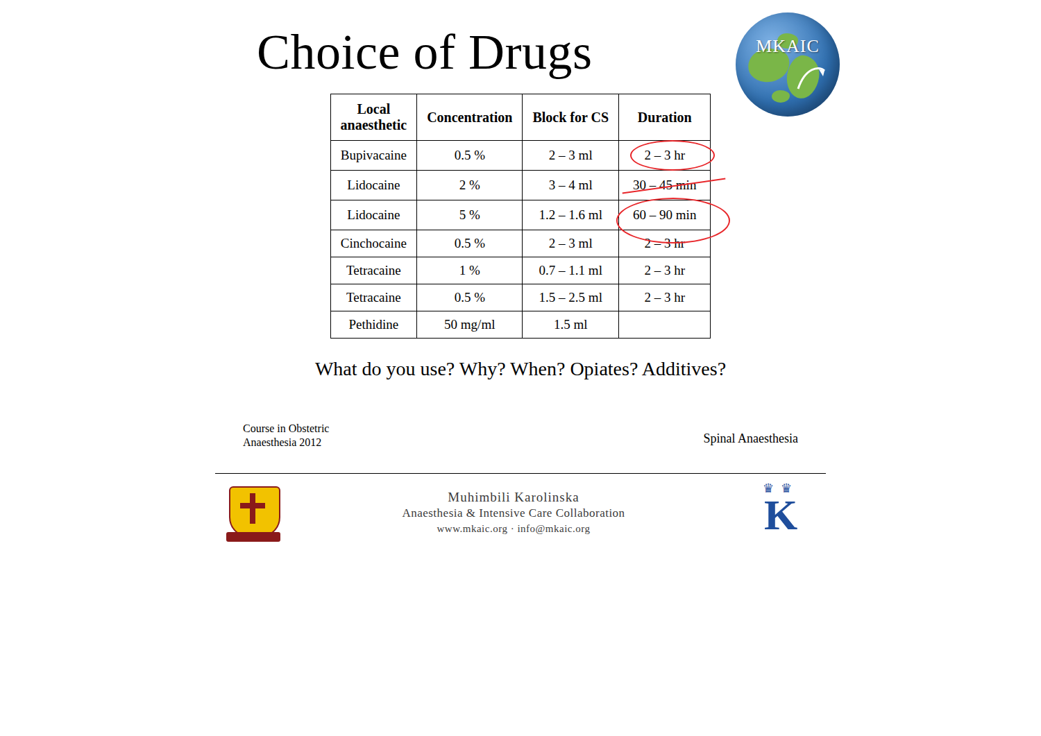MKAIC
Choice of Drugs
| Local anaesthetic | Concentration | Block for CS | Duration |
| --- | --- | --- | --- |
| Bupivacaine | 0.5 % | 2 – 3 ml | 2 – 3 hr |
| Lidocaine | 2 % | 3 – 4 ml | 30 – 45 min |
| Lidocaine | 5 % | 1.2 – 1.6 ml | 60 – 90 min |
| Cinchocaine | 0.5 % | 2 – 3 ml | 2 – 3 hr |
| Tetracaine | 1 % | 0.7 – 1.1 ml | 2 – 3 hr |
| Tetracaine | 0.5 % | 1.5 – 2.5 ml | 2 – 3 hr |
| Pethidine | 50 mg/ml | 1.5 ml | |
What do you use? Why? When? Opiates? Additives?
Course in Obstetric
Anaesthesia 2012
Spinal Anaesthesia
Muhimbili Karolinska
Anaesthesia & Intensive Care Collaboration
www.mkaic.org · info@mkaic.org
♛♛
K